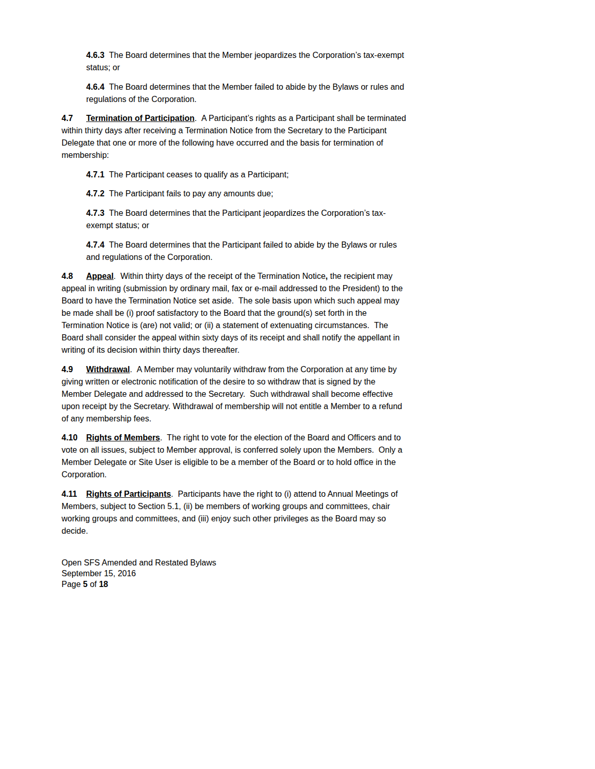4.6.3 The Board determines that the Member jeopardizes the Corporation’s tax-exempt status; or
4.6.4 The Board determines that the Member failed to abide by the Bylaws or rules and regulations of the Corporation.
4.7 Termination of Participation. A Participant’s rights as a Participant shall be terminated within thirty days after receiving a Termination Notice from the Secretary to the Participant Delegate that one or more of the following have occurred and the basis for termination of membership:
4.7.1 The Participant ceases to qualify as a Participant;
4.7.2 The Participant fails to pay any amounts due;
4.7.3 The Board determines that the Participant jeopardizes the Corporation’s tax-exempt status; or
4.7.4 The Board determines that the Participant failed to abide by the Bylaws or rules and regulations of the Corporation.
4.8 Appeal. Within thirty days of the receipt of the Termination Notice, the recipient may appeal in writing (submission by ordinary mail, fax or e-mail addressed to the President) to the Board to have the Termination Notice set aside. The sole basis upon which such appeal may be made shall be (i) proof satisfactory to the Board that the ground(s) set forth in the Termination Notice is (are) not valid; or (ii) a statement of extenuating circumstances. The Board shall consider the appeal within sixty days of its receipt and shall notify the appellant in writing of its decision within thirty days thereafter.
4.9 Withdrawal. A Member may voluntarily withdraw from the Corporation at any time by giving written or electronic notification of the desire to so withdraw that is signed by the Member Delegate and addressed to the Secretary. Such withdrawal shall become effective upon receipt by the Secretary. Withdrawal of membership will not entitle a Member to a refund of any membership fees.
4.10 Rights of Members. The right to vote for the election of the Board and Officers and to vote on all issues, subject to Member approval, is conferred solely upon the Members. Only a Member Delegate or Site User is eligible to be a member of the Board or to hold office in the Corporation.
4.11 Rights of Participants. Participants have the right to (i) attend to Annual Meetings of Members, subject to Section 5.1, (ii) be members of working groups and committees, chair working groups and committees, and (iii) enjoy such other privileges as the Board may so decide.
Open SFS Amended and Restated Bylaws
September 15, 2016
Page 5 of 18